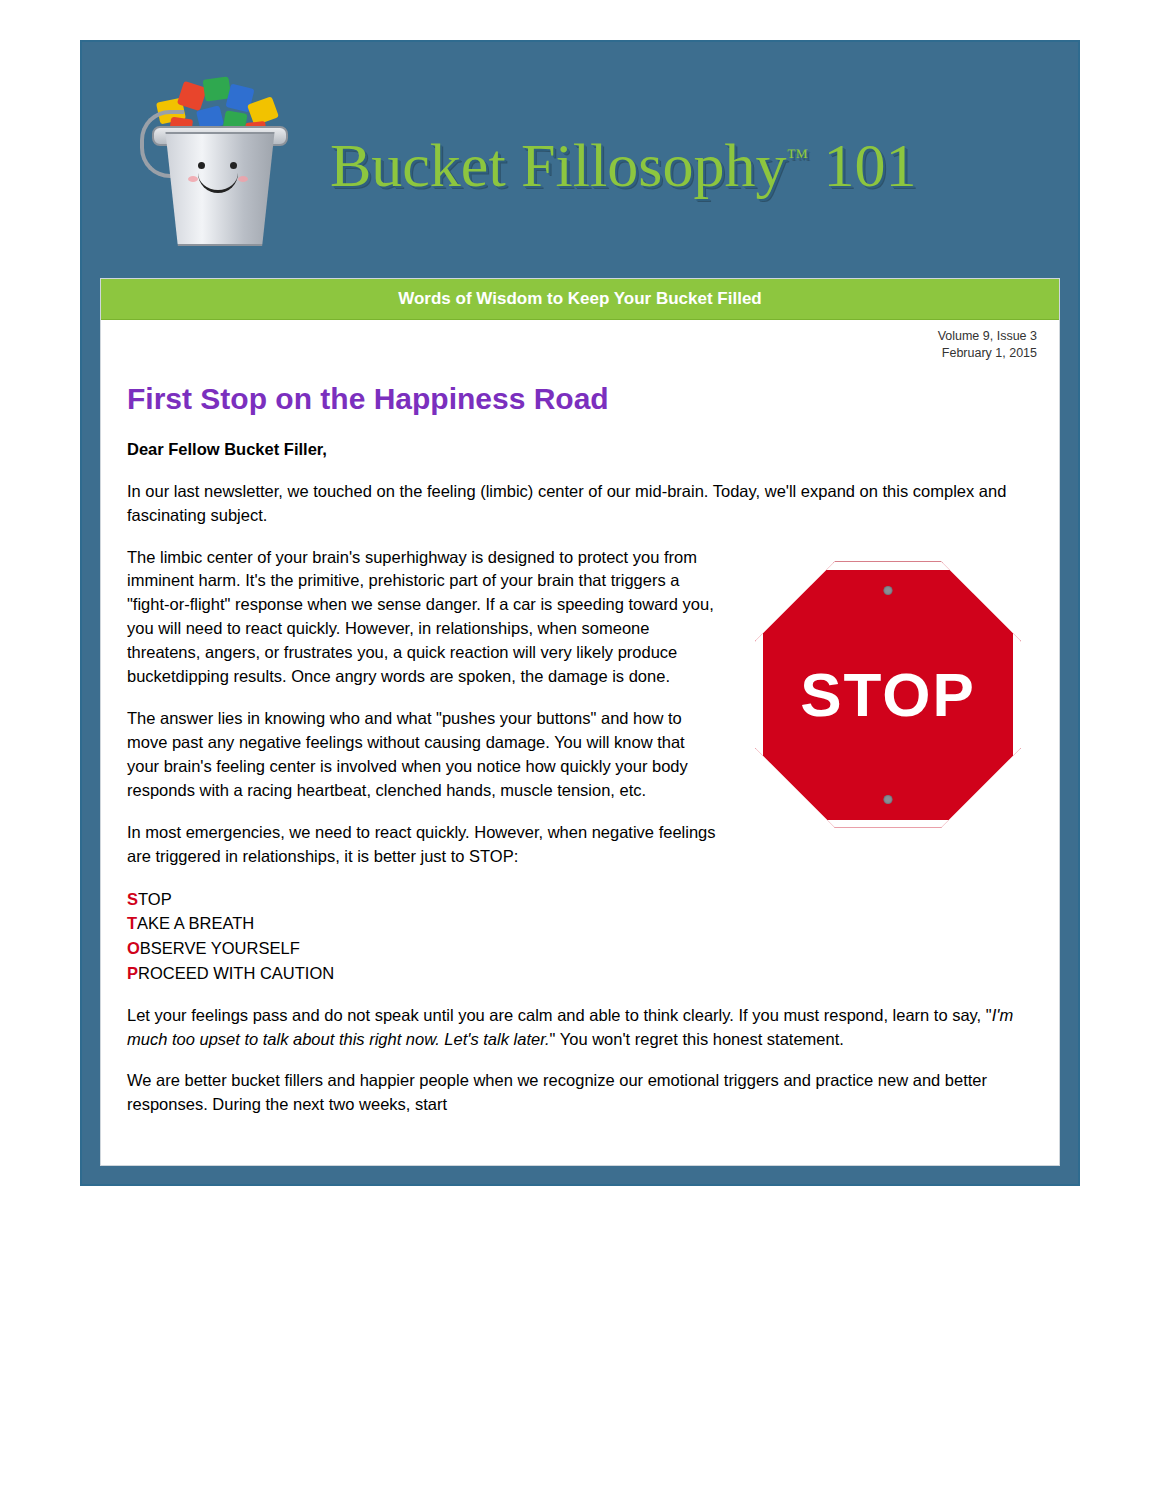Bucket Fillosophy™ 101
Words of Wisdom to Keep Your Bucket Filled
Volume 9, Issue 3
February 1, 2015
First Stop on the Happiness Road
Dear Fellow Bucket Filler,
In our last newsletter, we touched on the feeling (limbic) center of our mid-brain. Today, we'll expand on this complex and fascinating subject.
STOP
The limbic center of your brain's superhighway is designed to protect you from imminent harm. It's the primitive, prehistoric part of your brain that triggers a "fight-or-flight" response when we sense danger. If a car is speeding toward you, you will need to react quickly. However, in relationships, when someone threatens, angers, or frustrates you, a quick reaction will very likely produce bucketdipping results. Once angry words are spoken, the damage is done.
The answer lies in knowing who and what "pushes your buttons" and how to move past any negative feelings without causing damage. You will know that your brain's feeling center is involved when you notice how quickly your body responds with a racing heartbeat, clenched hands, muscle tension, etc.
In most emergencies, we need to react quickly. However, when negative feelings are triggered in relationships, it is better just to STOP:
STOP
TAKE A BREATH
OBSERVE YOURSELF
PROCEED WITH CAUTION
Let your feelings pass and do not speak until you are calm and able to think clearly. If you must respond, learn to say, "I'm much too upset to talk about this right now. Let's talk later." You won't regret this honest statement.
We are better bucket fillers and happier people when we recognize our emotional triggers and practice new and better responses. During the next two weeks, start